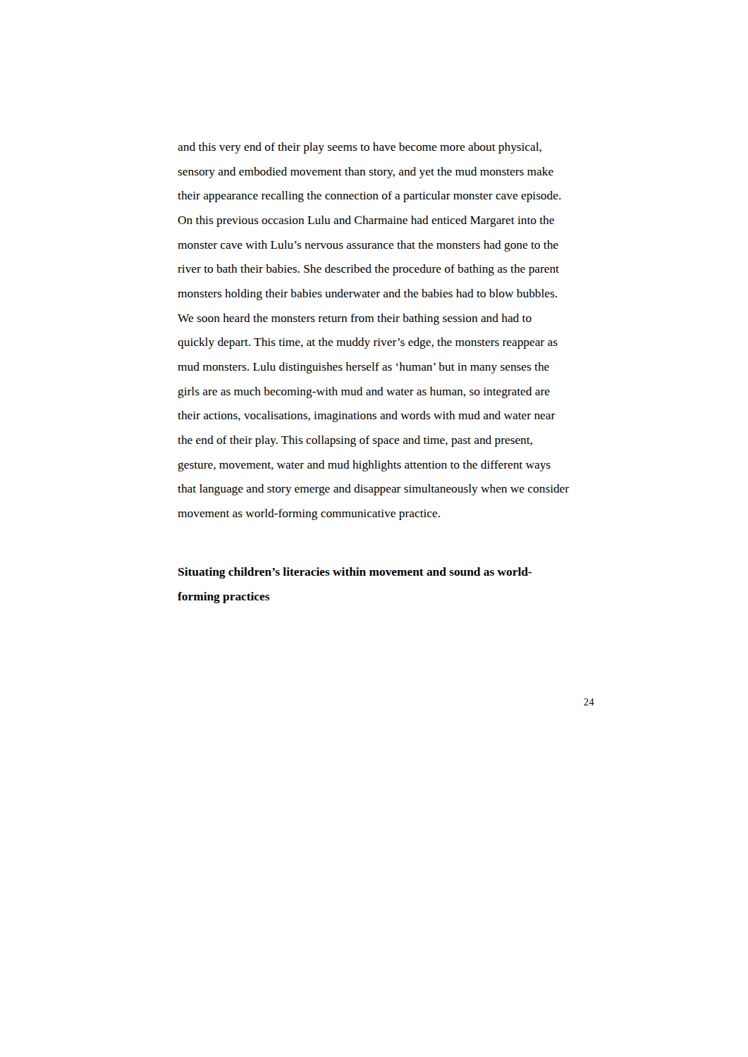and this very end of their play seems to have become more about physical, sensory and embodied movement than story, and yet the mud monsters make their appearance recalling the connection of a particular monster cave episode. On this previous occasion Lulu and Charmaine had enticed Margaret into the monster cave with Lulu’s nervous assurance that the monsters had gone to the river to bath their babies. She described the procedure of bathing as the parent monsters holding their babies underwater and the babies had to blow bubbles. We soon heard the monsters return from their bathing session and had to quickly depart. This time, at the muddy river’s edge, the monsters reappear as mud monsters. Lulu distinguishes herself as ‘human’ but in many senses the girls are as much becoming-with mud and water as human, so integrated are their actions, vocalisations, imaginations and words with mud and water near the end of their play. This collapsing of space and time, past and present, gesture, movement, water and mud highlights attention to the different ways that language and story emerge and disappear simultaneously when we consider movement as world-forming communicative practice.
Situating children’s literacies within movement and sound as world-forming practices
24